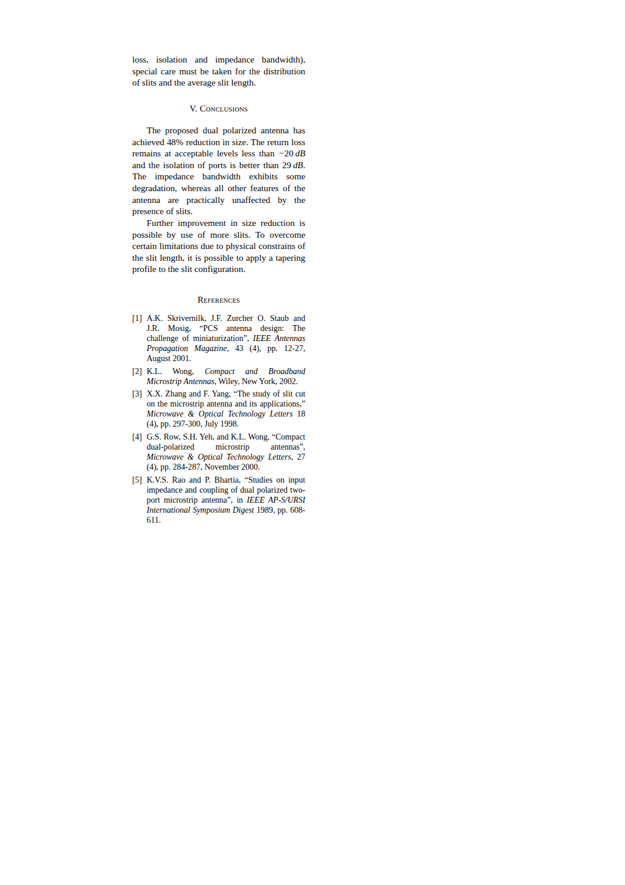loss, isolation and impedance bandwidth), special care must be taken for the distribution of slits and the average slit length.
V. Conclusions
The proposed dual polarized antenna has achieved 48% reduction in size. The return loss remains at acceptable levels less than −20 dB and the isolation of ports is better than 29 dB. The impedance bandwidth exhibits some degradation, whereas all other features of the antenna are practically unaffected by the presence of slits.
Further improvement in size reduction is possible by use of more slits. To overcome certain limitations due to physical constrains of the slit length, it is possible to apply a tapering profile to the slit configuration.
References
[1] A.K. Skrivernilk, J.F. Zurcher O. Staub and J.R. Mosig, “PCS antenna design: The challenge of miniaturization”, IEEE Antennas Propagation Magazine, 43 (4), pp. 12-27, August 2001.
[2] K.L. Wong, Compact and Broadband Microstrip Antennas, Wiley, New York, 2002.
[3] X.X. Zhang and F. Yang, “The study of slit cut on the microstrip antenna and its applications,” Microwave & Optical Technology Letters 18 (4), pp. 297-300, July 1998.
[4] G.S. Row, S.H. Yeh, and K.L. Wong, “Compact dual-polarized microstrip antennas”, Microwave & Optical Technology Letters, 27 (4), pp. 284-287, November 2000.
[5] K.V.S. Rao and P. Bhartia, “Studies on input impedance and coupling of dual polarized two-port microstrip antenna”, in IEEE AP-S/URSI International Symposium Digest 1989, pp. 608-611.